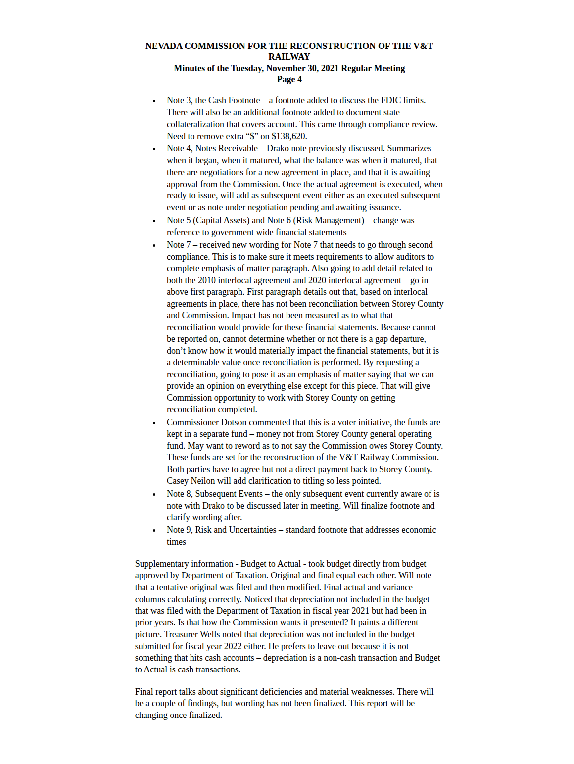NEVADA COMMISSION FOR THE RECONSTRUCTION OF THE V&T RAILWAY Minutes of the Tuesday, November 30, 2021 Regular Meeting Page 4
Note 3, the Cash Footnote – a footnote added to discuss the FDIC limits. There will also be an additional footnote added to document state collateralization that covers account. This came through compliance review. Need to remove extra “$” on $138,620.
Note 4, Notes Receivable – Drako note previously discussed. Summarizes when it began, when it matured, what the balance was when it matured, that there are negotiations for a new agreement in place, and that it is awaiting approval from the Commission. Once the actual agreement is executed, when ready to issue, will add as subsequent event either as an executed subsequent event or as note under negotiation pending and awaiting issuance.
Note 5 (Capital Assets) and Note 6 (Risk Management) – change was reference to government wide financial statements
Note 7 – received new wording for Note 7 that needs to go through second compliance. This is to make sure it meets requirements to allow auditors to complete emphasis of matter paragraph. Also going to add detail related to both the 2010 interlocal agreement and 2020 interlocal agreement – go in above first paragraph. First paragraph details out that, based on interlocal agreements in place, there has not been reconciliation between Storey County and Commission. Impact has not been measured as to what that reconciliation would provide for these financial statements. Because cannot be reported on, cannot determine whether or not there is a gap departure, don’t know how it would materially impact the financial statements, but it is a determinable value once reconciliation is performed. By requesting a reconciliation, going to pose it as an emphasis of matter saying that we can provide an opinion on everything else except for this piece. That will give Commission opportunity to work with Storey County on getting reconciliation completed.
Commissioner Dotson commented that this is a voter initiative, the funds are kept in a separate fund – money not from Storey County general operating fund. May want to reword as to not say the Commission owes Storey County. These funds are set for the reconstruction of the V&T Railway Commission. Both parties have to agree but not a direct payment back to Storey County. Casey Neilon will add clarification to titling so less pointed.
Note 8, Subsequent Events – the only subsequent event currently aware of is note with Drako to be discussed later in meeting. Will finalize footnote and clarify wording after.
Note 9, Risk and Uncertainties – standard footnote that addresses economic times
Supplementary information - Budget to Actual - took budget directly from budget approved by Department of Taxation. Original and final equal each other. Will note that a tentative original was filed and then modified. Final actual and variance columns calculating correctly. Noticed that depreciation not included in the budget that was filed with the Department of Taxation in fiscal year 2021 but had been in prior years. Is that how the Commission wants it presented? It paints a different picture. Treasurer Wells noted that depreciation was not included in the budget submitted for fiscal year 2022 either. He prefers to leave out because it is not something that hits cash accounts – depreciation is a non-cash transaction and Budget to Actual is cash transactions.
Final report talks about significant deficiencies and material weaknesses. There will be a couple of findings, but wording has not been finalized. This report will be changing once finalized.